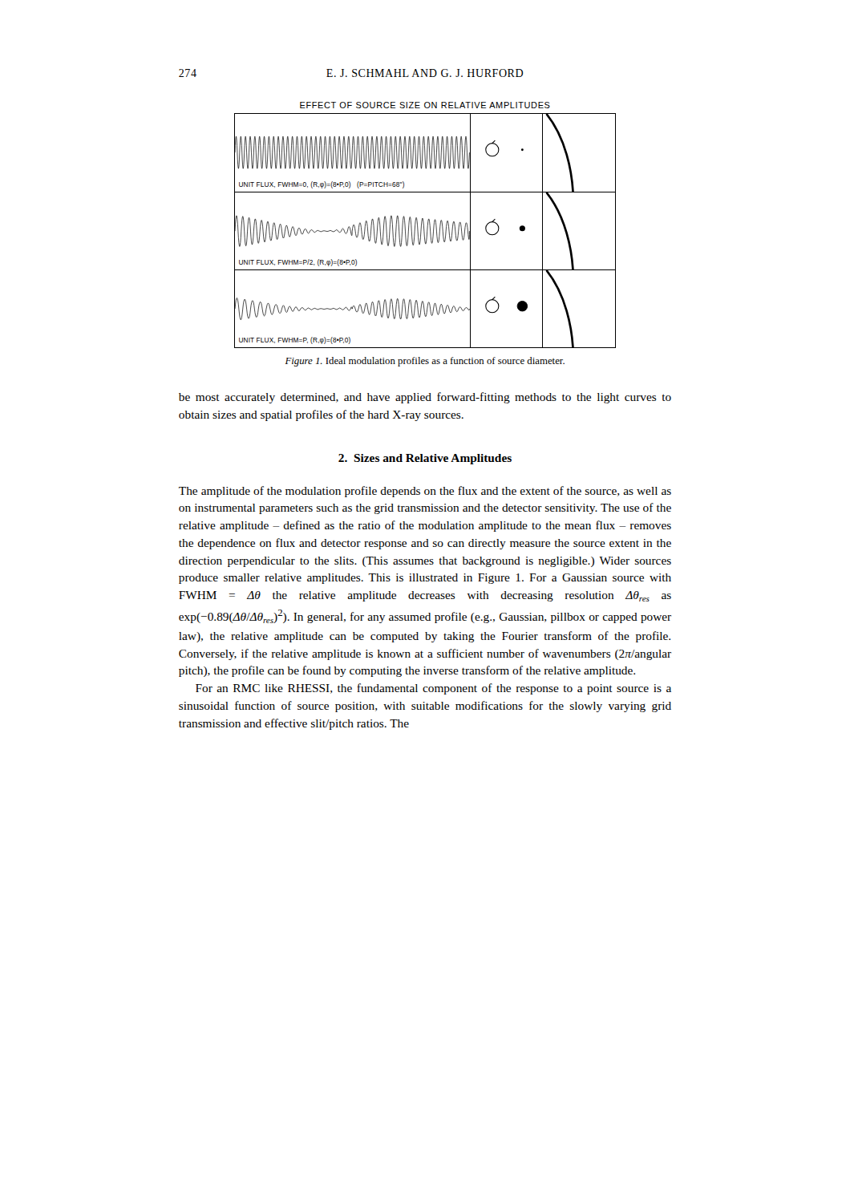274 E. J. SCHMAHL AND G. J. HURFORD
EFFECT OF SOURCE SIZE ON RELATIVE AMPLITUDES
UNIT FLUX, FWHM=0, (R,φ)=(8•P,0) (P=PITCH=68")
UNIT FLUX, FWHM=P/2, (R,φ)=(8•P,0)
UNIT FLUX, FWHM=P, (R,φ)=(8•P,0)
Figure 1. Ideal modulation profiles as a function of source diameter.
be most accurately determined, and have applied forward-fitting methods to the light curves to obtain sizes and spatial profiles of the hard X-ray sources.
2. Sizes and Relative Amplitudes
The amplitude of the modulation profile depends on the flux and the extent of the source, as well as on instrumental parameters such as the grid transmission and the detector sensitivity. The use of the relative amplitude – defined as the ratio of the modulation amplitude to the mean flux – removes the dependence on flux and detector response and so can directly measure the source extent in the direction perpendicular to the slits. (This assumes that background is negligible.) Wider sources produce smaller relative amplitudes. This is illustrated in Figure 1. For a Gaussian source with FWHM = Δθ the relative amplitude decreases with decreasing resolution Δθres as exp(−0.89(Δθ/Δθres)2). In general, for any assumed profile (e.g., Gaussian, pillbox or capped power law), the relative amplitude can be computed by taking the Fourier transform of the profile. Conversely, if the relative amplitude is known at a sufficient number of wavenumbers (2π/angular pitch), the profile can be found by computing the inverse transform of the relative amplitude.
For an RMC like RHESSI, the fundamental component of the response to a point source is a sinusoidal function of source position, with suitable modifications for the slowly varying grid transmission and effective slit/pitch ratios. The